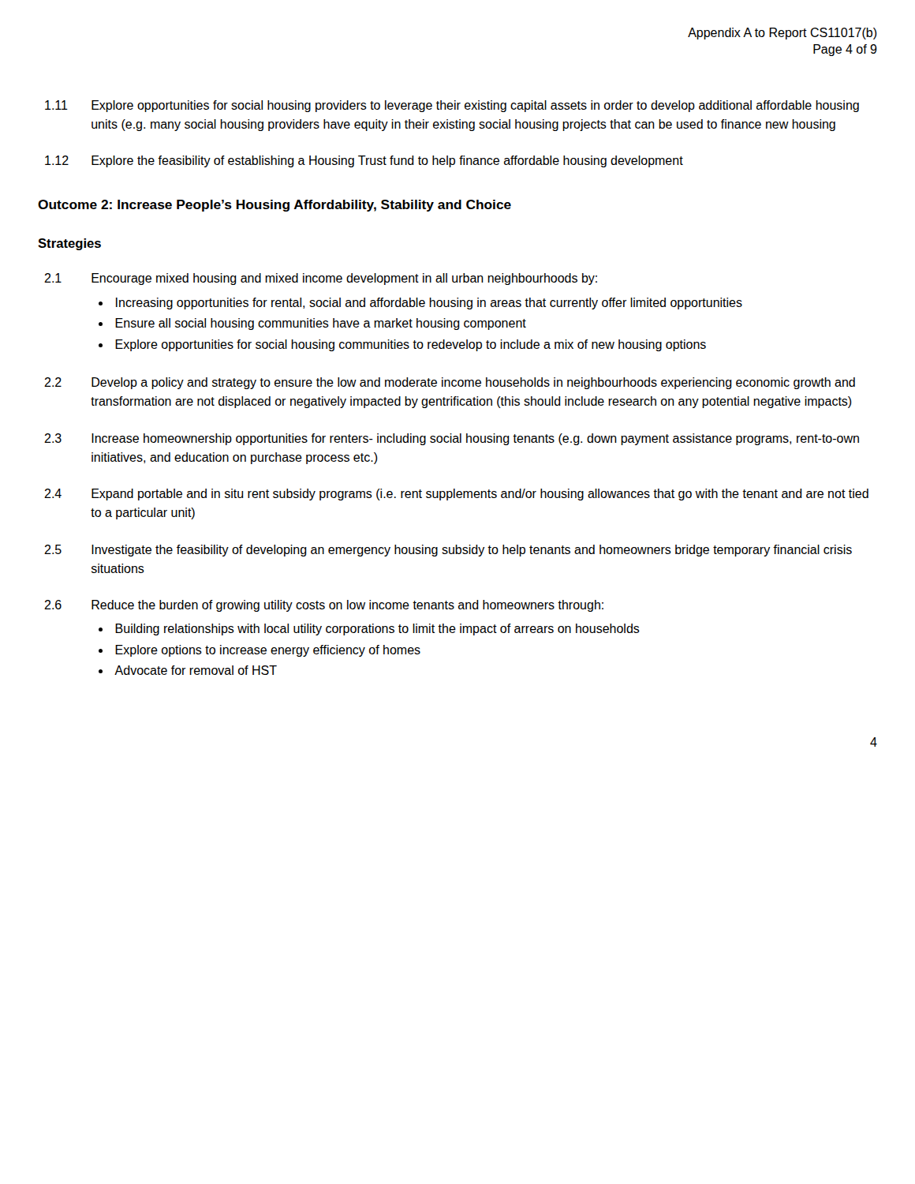Appendix A to Report CS11017(b)
Page 4 of 9
1.11
Explore opportunities for social housing providers to leverage their existing capital assets in order to develop additional affordable housing units (e.g. many social housing providers have equity in their existing social housing projects that can be used to finance new housing
1.12
Explore the feasibility of establishing a Housing Trust fund to help finance affordable housing development
Outcome 2: Increase People’s Housing Affordability, Stability and Choice
Strategies
2.1
Encourage mixed housing and mixed income development in all urban neighbourhoods by:
Increasing opportunities for rental, social and affordable housing in areas that currently offer limited opportunities
Ensure all social housing communities have a market housing component
Explore opportunities for social housing communities to redevelop to include a mix of new housing options
2.2
Develop a policy and strategy to ensure the low and moderate income households in neighbourhoods experiencing economic growth and transformation are not displaced or negatively impacted by gentrification (this should include research on any potential negative impacts)
2.3
Increase homeownership opportunities for renters- including social housing tenants (e.g. down payment assistance programs, rent-to-own initiatives, and education on purchase process etc.)
2.4
Expand portable and in situ rent subsidy programs (i.e. rent supplements and/or housing allowances that go with the tenant and are not tied to a particular unit)
2.5
Investigate the feasibility of developing an emergency housing subsidy to help tenants and homeowners bridge temporary financial crisis situations
2.6
Reduce the burden of growing utility costs on low income tenants and homeowners through:
Building relationships with local utility corporations to limit the impact of arrears on households
Explore options to increase energy efficiency of homes
Advocate for removal of HST
4